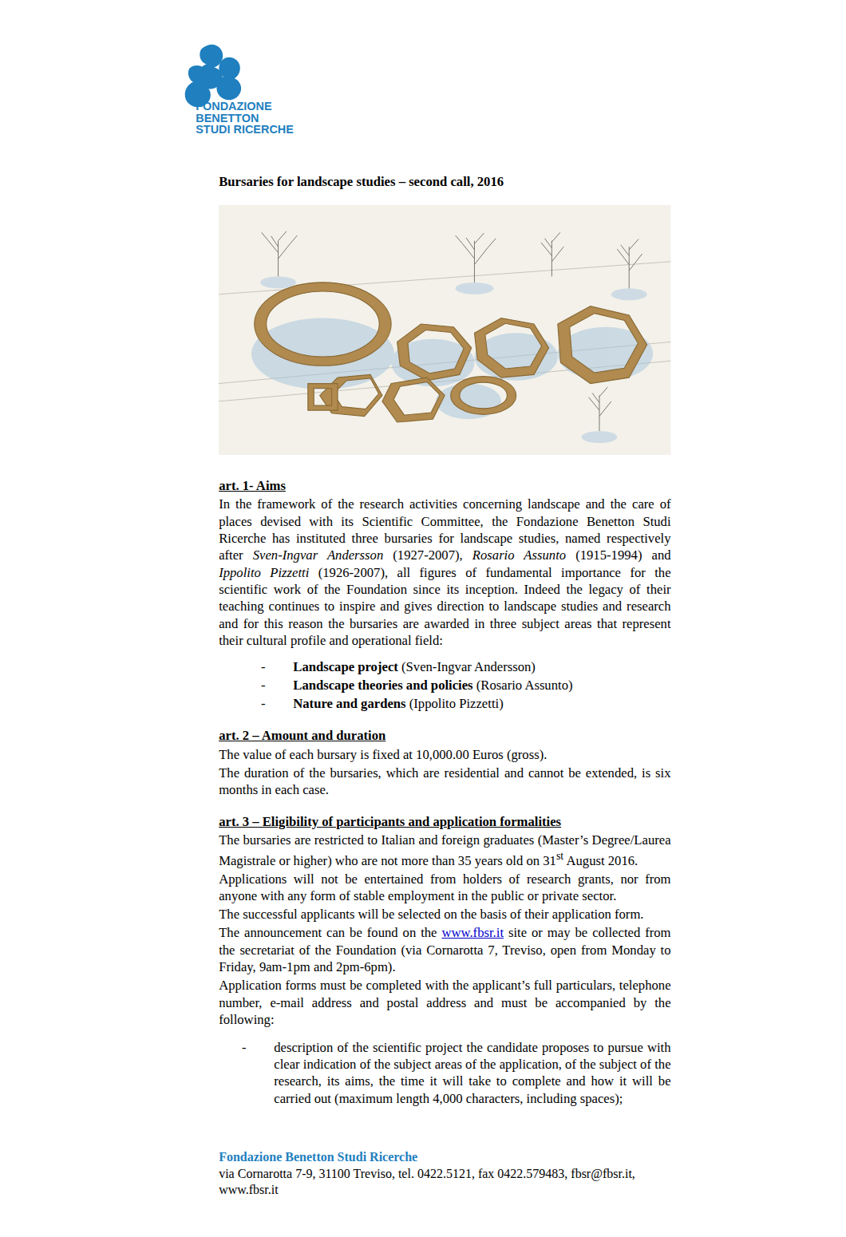FONDAZIONE BENETTON STUDI RICERCHE
Bursaries for landscape studies – second call, 2016
art. 1- Aims
In the framework of the research activities concerning landscape and the care of places devised with its Scientific Committee, the Fondazione Benetton Studi Ricerche has instituted three bursaries for landscape studies, named respectively after Sven-Ingvar Andersson (1927-2007), Rosario Assunto (1915-1994) and Ippolito Pizzetti (1926-2007), all figures of fundamental importance for the scientific work of the Foundation since its inception. Indeed the legacy of their teaching continues to inspire and gives direction to landscape studies and research and for this reason the bursaries are awarded in three subject areas that represent their cultural profile and operational field:
Landscape project (Sven-Ingvar Andersson)
Landscape theories and policies (Rosario Assunto)
Nature and gardens (Ippolito Pizzetti)
art. 2 – Amount and duration
The value of each bursary is fixed at 10,000.00 Euros (gross).
The duration of the bursaries, which are residential and cannot be extended, is six months in each case.
art. 3 – Eligibility of participants and application formalities
The bursaries are restricted to Italian and foreign graduates (Master’s Degree/Laurea Magistrale or higher) who are not more than 35 years old on 31st August 2016.
Applications will not be entertained from holders of research grants, nor from anyone with any form of stable employment in the public or private sector.
The successful applicants will be selected on the basis of their application form.
The announcement can be found on the www.fbsr.it site or may be collected from the secretariat of the Foundation (via Cornarotta 7, Treviso, open from Monday to Friday, 9am-1pm and 2pm-6pm).
Application forms must be completed with the applicant’s full particulars, telephone number, e-mail address and postal address and must be accompanied by the following:
description of the scientific project the candidate proposes to pursue with clear indication of the subject areas of the application, of the subject of the research, its aims, the time it will take to complete and how it will be carried out (maximum length 4,000 characters, including spaces);
Fondazione Benetton Studi Ricerche
via Cornarotta 7-9, 31100 Treviso, tel. 0422.5121, fax 0422.579483, fbsr@fbsr.it, www.fbsr.it